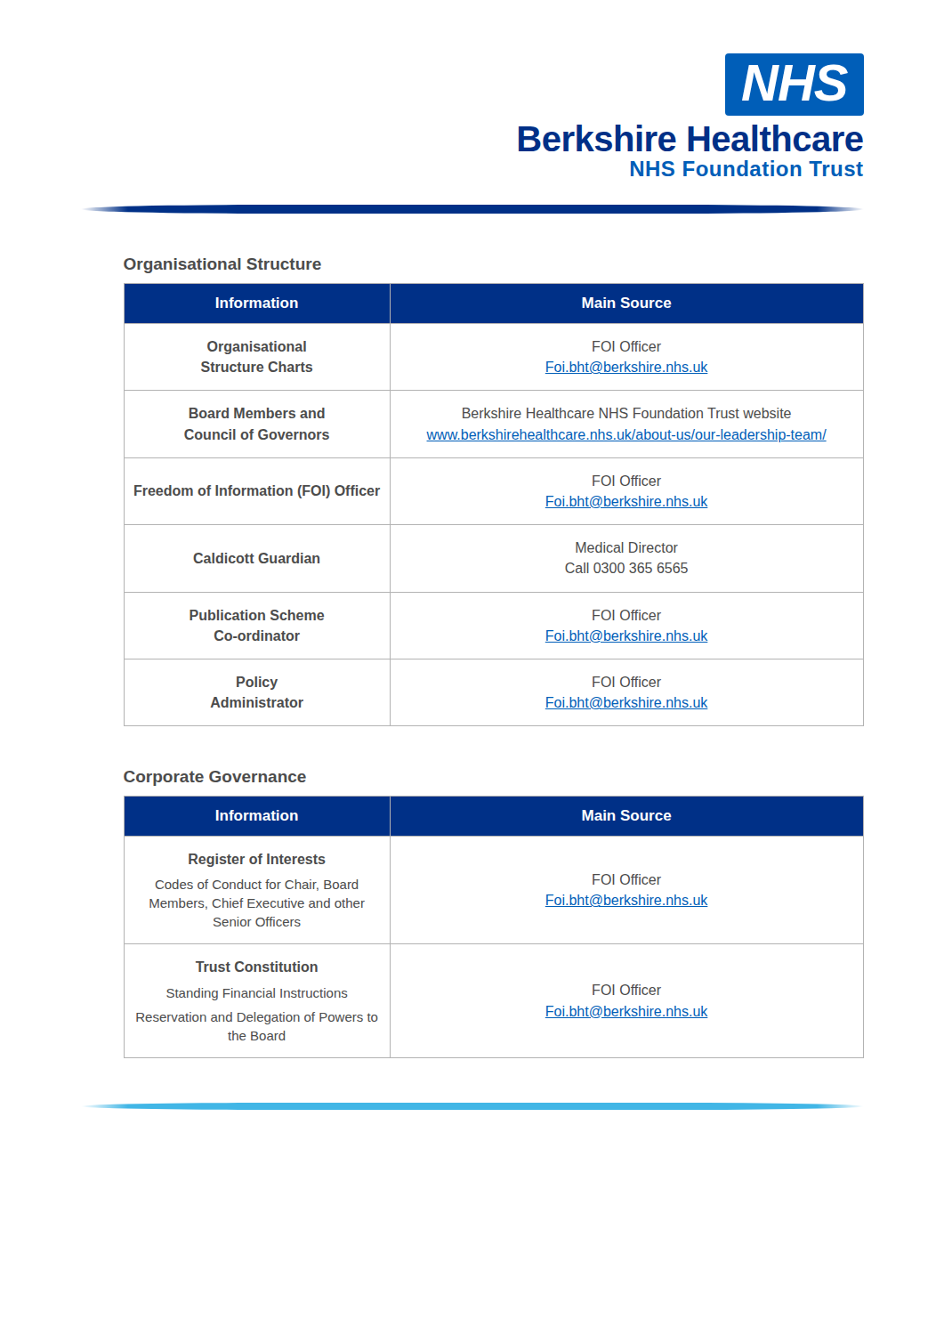NHS
Berkshire Healthcare
NHS Foundation Trust
Organisational Structure
| Information | Main Source |
| --- | --- |
| Organisational Structure Charts | FOI Officer Foi.bht@berkshire.nhs.uk |
| Board Members and Council of Governors | Berkshire Healthcare NHS Foundation Trust website www.berkshirehealthcare.nhs.uk/about-us/our-leadership-team/ |
| Freedom of Information (FOI) Officer | FOI Officer Foi.bht@berkshire.nhs.uk |
| Caldicott Guardian | Medical Director Call 0300 365 6565 |
| Publication Scheme Co-ordinator | FOI Officer Foi.bht@berkshire.nhs.uk |
| Policy Administrator | FOI Officer Foi.bht@berkshire.nhs.uk |
Corporate Governance
| Information | Main Source |
| --- | --- |
| Register of Interests Codes of Conduct for Chair, Board Members, Chief Executive and other Senior Officers | FOI Officer Foi.bht@berkshire.nhs.uk |
| Trust Constitution Standing Financial Instructions Reservation and Delegation of Powers to the Board | FOI Officer Foi.bht@berkshire.nhs.uk |